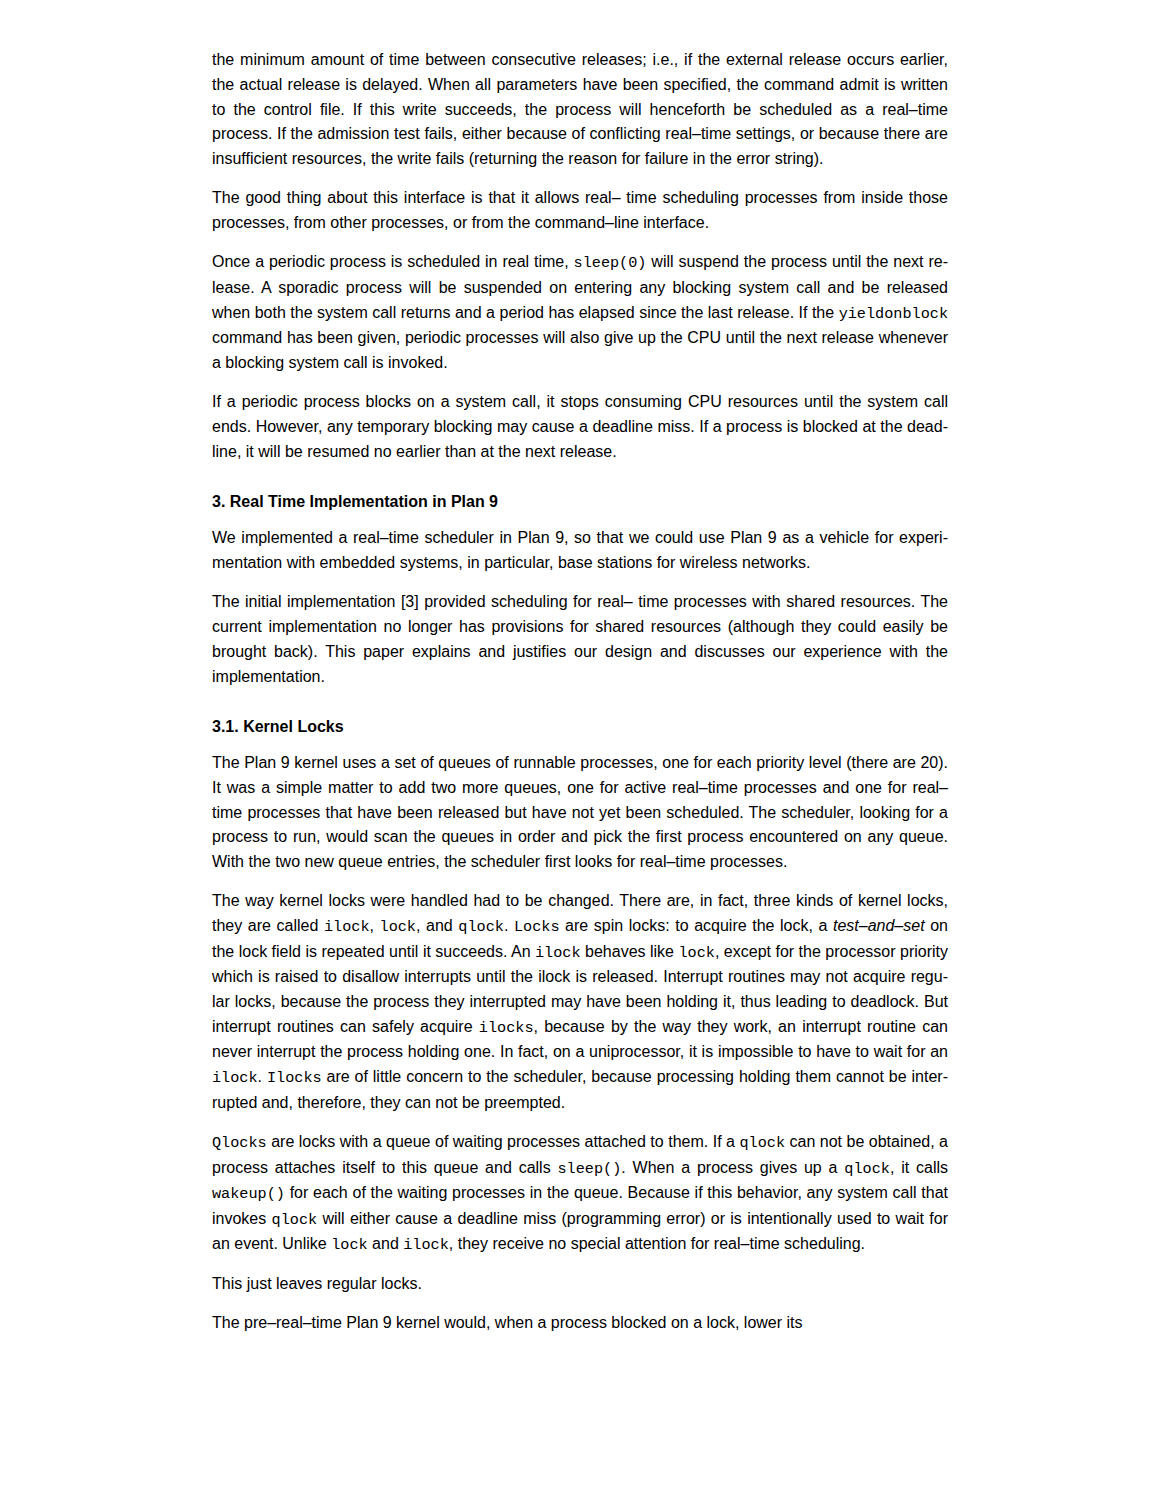the minimum amount of time between consecutive releases; i.e., if the external release occurs earlier, the actual release is delayed. When all parameters have been specified, the command admit is written to the control file. If this write succeeds, the process will henceforth be scheduled as a real–time process. If the admission test fails, either because of conflicting real–time settings, or because there are insufficient resources, the write fails (returning the reason for failure in the error string).
The good thing about this interface is that it allows real– time scheduling processes from inside those processes, from other processes, or from the command–line interface.
Once a periodic process is scheduled in real time, sleep(0) will suspend the process until the next release. A sporadic process will be suspended on entering any blocking system call and be released when both the system call returns and a period has elapsed since the last release. If the yieldonblock command has been given, periodic processes will also give up the CPU until the next release whenever a blocking system call is invoked.
If a periodic process blocks on a system call, it stops consuming CPU resources until the system call ends. However, any temporary blocking may cause a deadline miss. If a process is blocked at the deadline, it will be resumed no earlier than at the next release.
3. Real Time Implementation in Plan 9
We implemented a real–time scheduler in Plan 9, so that we could use Plan 9 as a vehicle for experimentation with embedded systems, in particular, base stations for wireless networks.
The initial implementation [3] provided scheduling for real– time processes with shared resources. The current implementation no longer has provisions for shared resources (although they could easily be brought back). This paper explains and justifies our design and discusses our experience with the implementation.
3.1. Kernel Locks
The Plan 9 kernel uses a set of queues of runnable processes, one for each priority level (there are 20). It was a simple matter to add two more queues, one for active real–time processes and one for real–time processes that have been released but have not yet been scheduled. The scheduler, looking for a process to run, would scan the queues in order and pick the first process encountered on any queue. With the two new queue entries, the scheduler first looks for real–time processes.
The way kernel locks were handled had to be changed. There are, in fact, three kinds of kernel locks, they are called ilock, lock, and qlock. Locks are spin locks: to acquire the lock, a test–and–set on the lock field is repeated until it succeeds. An ilock behaves like lock, except for the processor priority which is raised to disallow interrupts until the ilock is released. Interrupt routines may not acquire regular locks, because the process they interrupted may have been holding it, thus leading to deadlock. But interrupt routines can safely acquire ilocks, because by the way they work, an interrupt routine can never interrupt the process holding one. In fact, on a uniprocessor, it is impossible to have to wait for an ilock. Ilocks are of little concern to the scheduler, because processing holding them cannot be interrupted and, therefore, they can not be preempted.
Qlocks are locks with a queue of waiting processes attached to them. If a qlock can not be obtained, a process attaches itself to this queue and calls sleep(). When a process gives up a qlock, it calls wakeup() for each of the waiting processes in the queue. Because if this behavior, any system call that invokes qlock will either cause a deadline miss (programming error) or is intentionally used to wait for an event. Unlike lock and ilock, they receive no special attention for real–time scheduling.
This just leaves regular locks.
The pre–real–time Plan 9 kernel would, when a process blocked on a lock, lower its